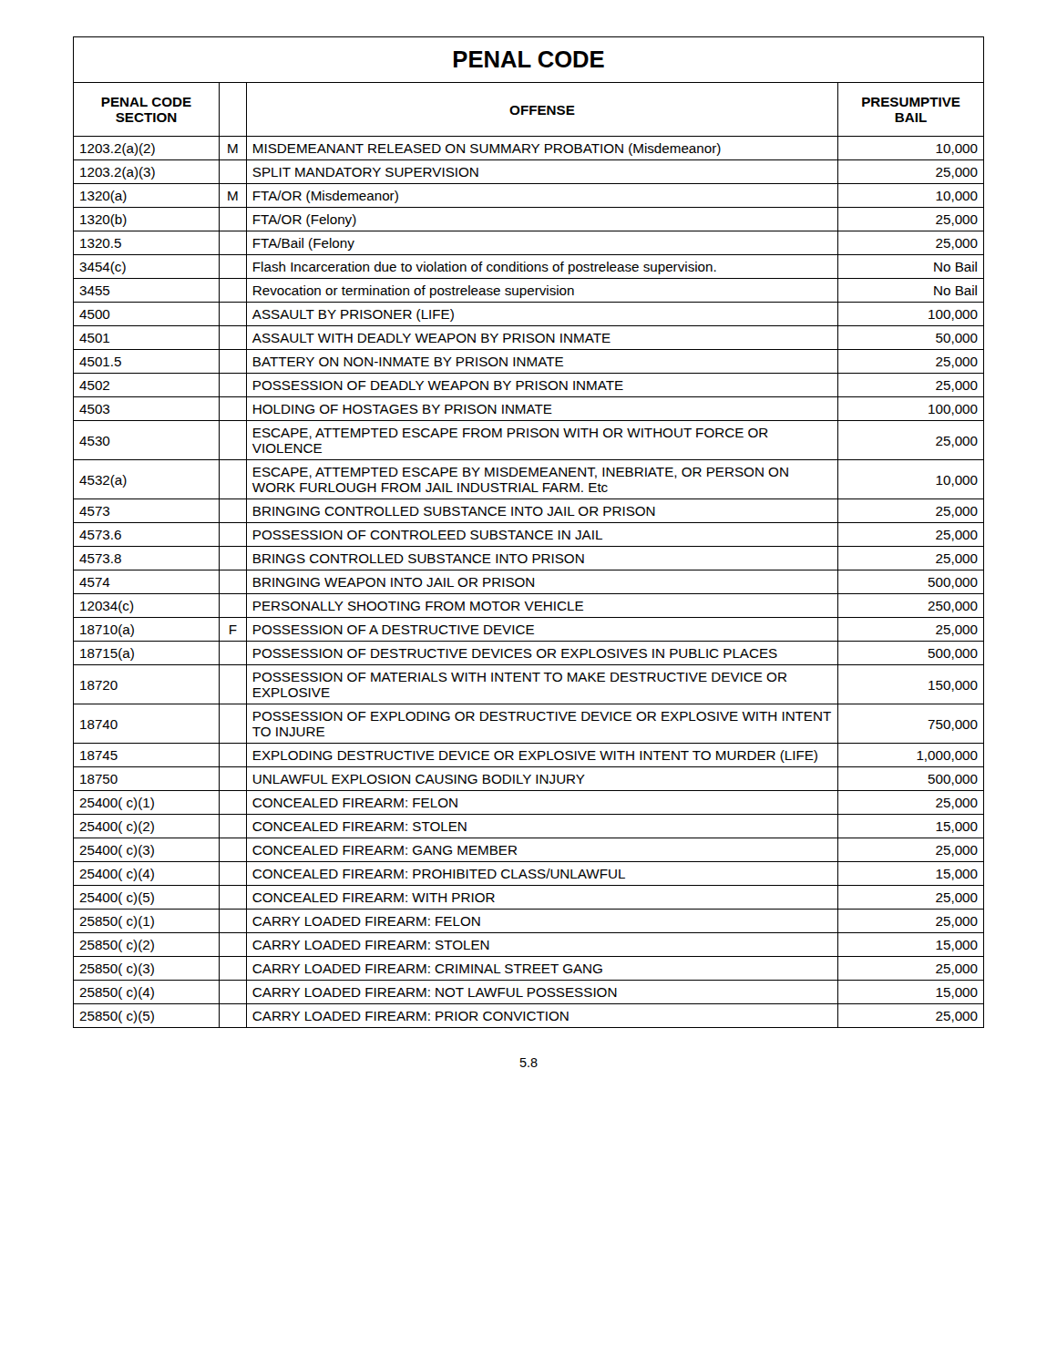PENAL CODE
| PENAL CODE SECTION | | OFFENSE | PRESUMPTIVE BAIL |
| --- | --- | --- | --- |
| 1203.2(a)(2) | M | MISDEMEANANT RELEASED ON SUMMARY PROBATION (Misdemeanor) | 10,000 |
| 1203.2(a)(3) | | SPLIT MANDATORY SUPERVISION | 25,000 |
| 1320(a) | M | FTA/OR (Misdemeanor) | 10,000 |
| 1320(b) | | FTA/OR (Felony) | 25,000 |
| 1320.5 | | FTA/Bail (Felony | 25,000 |
| 3454(c) | | Flash Incarceration due to violation of conditions of postrelease supervision. | No Bail |
| 3455 | | Revocation or termination of postrelease supervision | No Bail |
| 4500 | | ASSAULT BY PRISONER (LIFE) | 100,000 |
| 4501 | | ASSAULT WITH DEADLY WEAPON BY PRISON INMATE | 50,000 |
| 4501.5 | | BATTERY ON NON-INMATE BY PRISON INMATE | 25,000 |
| 4502 | | POSSESSION OF DEADLY WEAPON BY PRISON INMATE | 25,000 |
| 4503 | | HOLDING OF HOSTAGES BY PRISON INMATE | 100,000 |
| 4530 | | ESCAPE, ATTEMPTED ESCAPE FROM PRISON WITH OR WITHOUT FORCE OR VIOLENCE | 25,000 |
| 4532(a) | | ESCAPE, ATTEMPTED ESCAPE BY MISDEMEANENT, INEBRIATE, OR PERSON ON WORK FURLOUGH FROM JAIL INDUSTRIAL FARM. Etc | 10,000 |
| 4573 | | BRINGING CONTROLLED SUBSTANCE INTO JAIL OR PRISON | 25,000 |
| 4573.6 | | POSSESSION OF CONTROLEED SUBSTANCE IN JAIL | 25,000 |
| 4573.8 | | BRINGS CONTROLLED SUBSTANCE INTO PRISON | 25,000 |
| 4574 | | BRINGING WEAPON INTO JAIL OR PRISON | 500,000 |
| 12034(c) | | PERSONALLY SHOOTING FROM MOTOR VEHICLE | 250,000 |
| 18710(a) | F | POSSESSION OF A DESTRUCTIVE DEVICE | 25,000 |
| 18715(a) | | POSSESSION OF DESTRUCTIVE DEVICES OR EXPLOSIVES IN PUBLIC PLACES | 500,000 |
| 18720 | | POSSESSION OF MATERIALS WITH INTENT TO MAKE DESTRUCTIVE DEVICE OR EXPLOSIVE | 150,000 |
| 18740 | | POSSESSION OF EXPLODING OR DESTRUCTIVE DEVICE OR EXPLOSIVE WITH INTENT TO INJURE | 750,000 |
| 18745 | | EXPLODING DESTRUCTIVE DEVICE OR EXPLOSIVE WITH INTENT TO MURDER (LIFE) | 1,000,000 |
| 18750 | | UNLAWFUL EXPLOSION CAUSING BODILY INJURY | 500,000 |
| 25400( c)(1) | | CONCEALED FIREARM: FELON | 25,000 |
| 25400( c)(2) | | CONCEALED FIREARM: STOLEN | 15,000 |
| 25400( c)(3) | | CONCEALED FIREARM: GANG MEMBER | 25,000 |
| 25400( c)(4) | | CONCEALED FIREARM: PROHIBITED CLASS/UNLAWFUL | 15,000 |
| 25400( c)(5) | | CONCEALED FIREARM: WITH PRIOR | 25,000 |
| 25850( c)(1) | | CARRY LOADED FIREARM: FELON | 25,000 |
| 25850( c)(2) | | CARRY LOADED FIREARM: STOLEN | 15,000 |
| 25850( c)(3) | | CARRY LOADED FIREARM: CRIMINAL STREET GANG | 25,000 |
| 25850( c)(4) | | CARRY LOADED FIREARM: NOT LAWFUL POSSESSION | 15,000 |
| 25850( c)(5) | | CARRY LOADED FIREARM: PRIOR CONVICTION | 25,000 |
5.8